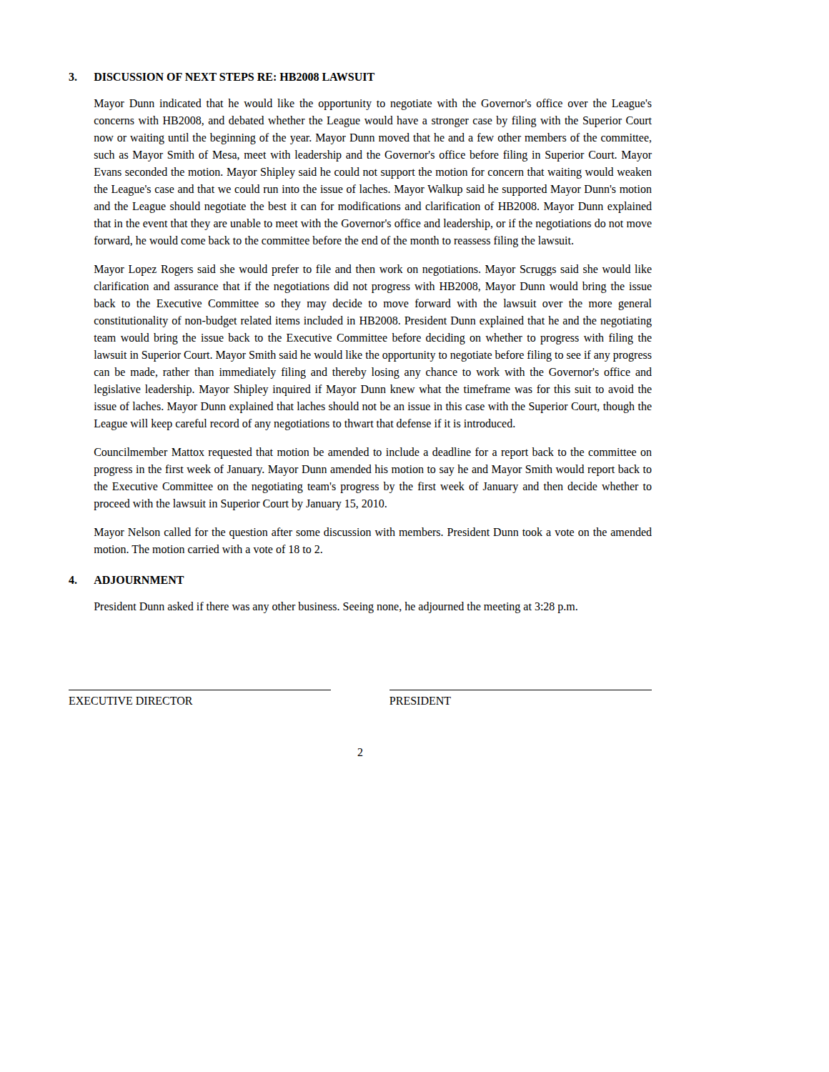3. Discussion of Next Steps re: HB2008 Lawsuit
Mayor Dunn indicated that he would like the opportunity to negotiate with the Governor's office over the League's concerns with HB2008, and debated whether the League would have a stronger case by filing with the Superior Court now or waiting until the beginning of the year. Mayor Dunn moved that he and a few other members of the committee, such as Mayor Smith of Mesa, meet with leadership and the Governor's office before filing in Superior Court. Mayor Evans seconded the motion. Mayor Shipley said he could not support the motion for concern that waiting would weaken the League's case and that we could run into the issue of laches. Mayor Walkup said he supported Mayor Dunn's motion and the League should negotiate the best it can for modifications and clarification of HB2008. Mayor Dunn explained that in the event that they are unable to meet with the Governor's office and leadership, or if the negotiations do not move forward, he would come back to the committee before the end of the month to reassess filing the lawsuit.
Mayor Lopez Rogers said she would prefer to file and then work on negotiations. Mayor Scruggs said she would like clarification and assurance that if the negotiations did not progress with HB2008, Mayor Dunn would bring the issue back to the Executive Committee so they may decide to move forward with the lawsuit over the more general constitutionality of non-budget related items included in HB2008. President Dunn explained that he and the negotiating team would bring the issue back to the Executive Committee before deciding on whether to progress with filing the lawsuit in Superior Court. Mayor Smith said he would like the opportunity to negotiate before filing to see if any progress can be made, rather than immediately filing and thereby losing any chance to work with the Governor's office and legislative leadership. Mayor Shipley inquired if Mayor Dunn knew what the timeframe was for this suit to avoid the issue of laches. Mayor Dunn explained that laches should not be an issue in this case with the Superior Court, though the League will keep careful record of any negotiations to thwart that defense if it is introduced.
Councilmember Mattox requested that motion be amended to include a deadline for a report back to the committee on progress in the first week of January. Mayor Dunn amended his motion to say he and Mayor Smith would report back to the Executive Committee on the negotiating team's progress by the first week of January and then decide whether to proceed with the lawsuit in Superior Court by January 15, 2010.
Mayor Nelson called for the question after some discussion with members. President Dunn took a vote on the amended motion. The motion carried with a vote of 18 to 2.
4. Adjournment
President Dunn asked if there was any other business. Seeing none, he adjourned the meeting at 3:28 p.m.
President
Executive Director
2